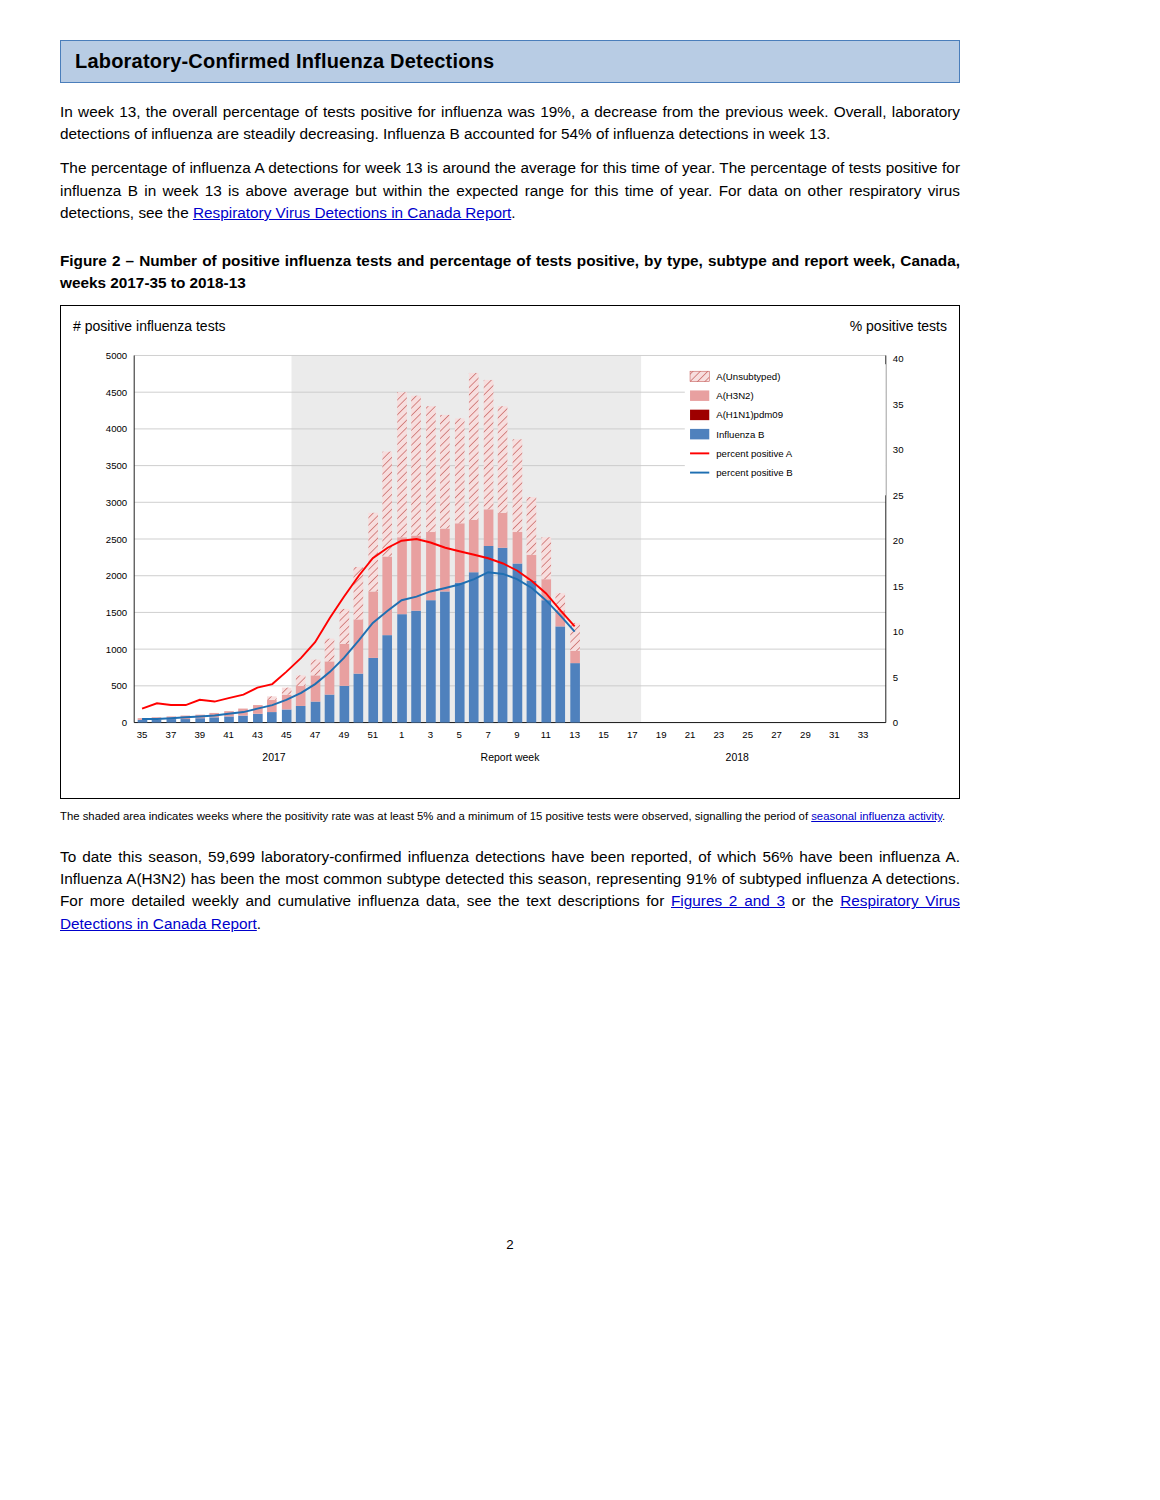Laboratory-Confirmed Influenza Detections
In week 13, the overall percentage of tests positive for influenza was 19%, a decrease from the previous week. Overall, laboratory detections of influenza are steadily decreasing. Influenza B accounted for 54% of influenza detections in week 13.
The percentage of influenza A detections for week 13 is around the average for this time of year. The percentage of tests positive for influenza B in week 13 is above average but within the expected range for this time of year. For data on other respiratory virus detections, see the Respiratory Virus Detections in Canada Report.
Figure 2 – Number of positive influenza tests and percentage of tests positive, by type, subtype and report week, Canada, weeks 2017-35 to 2018-13
# positive influenza tests % positive tests
0 500 1000 1500 2000 2500 3000 3500 4000 4500 5000 0 5 10 15 20 25 30 35 40 35 37 39 41 43 45 47 49 51 1 3 5 7 9 11 13 15 17 19 21 23 25 27 29 31 33 2017 Report week 2018 A(Unsubtyped) A(H3N2) A(H1N1)pdm09 Influenza B percent positive A percent positive B
The shaded area indicates weeks where the positivity rate was at least 5% and a minimum of 15 positive tests were observed, signalling the period of seasonal influenza activity.
To date this season, 59,699 laboratory-confirmed influenza detections have been reported, of which 56% have been influenza A. Influenza A(H3N2) has been the most common subtype detected this season, representing 91% of subtyped influenza A detections. For more detailed weekly and cumulative influenza data, see the text descriptions for Figures 2 and 3 or the Respiratory Virus Detections in Canada Report.
2